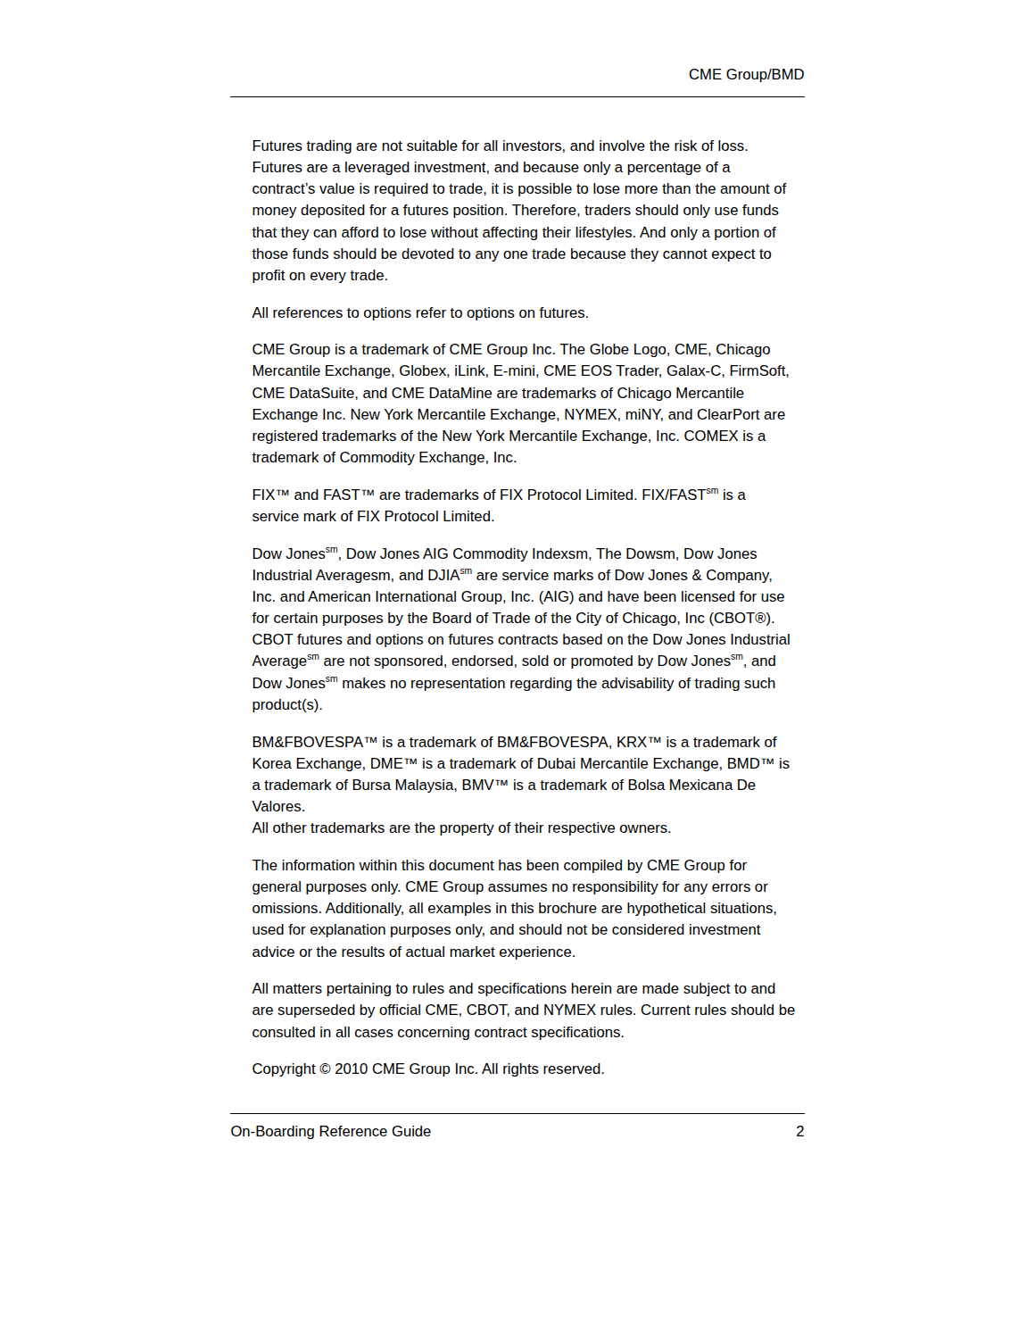CME Group/BMD
Futures trading are not suitable for all investors, and involve the risk of loss. Futures are a leveraged investment, and because only a percentage of a contract’s value is required to trade, it is possible to lose more than the amount of money deposited for a futures position. Therefore, traders should only use funds that they can afford to lose without affecting their lifestyles. And only a portion of those funds should be devoted to any one trade because they cannot expect to profit on every trade.
All references to options refer to options on futures.
CME Group is a trademark of CME Group Inc. The Globe Logo, CME, Chicago Mercantile Exchange, Globex, iLink, E-mini, CME EOS Trader, Galax-C, FirmSoft, CME DataSuite, and CME DataMine are trademarks of Chicago Mercantile Exchange Inc. New York Mercantile Exchange, NYMEX, miNY, and ClearPort are registered trademarks of the New York Mercantile Exchange, Inc. COMEX is a trademark of Commodity Exchange, Inc.
FIX™ and FAST™ are trademarks of FIX Protocol Limited. FIX/FASTsm is a service mark of FIX Protocol Limited.
Dow Jonessm, Dow Jones AIG Commodity Indexsm, The Dowsm, Dow Jones Industrial Averagesm, and DJIAsm are service marks of Dow Jones & Company, Inc. and American International Group, Inc. (AIG) and have been licensed for use for certain purposes by the Board of Trade of the City of Chicago, Inc (CBOT®). CBOT futures and options on futures contracts based on the Dow Jones Industrial Averagesm are not sponsored, endorsed, sold or promoted by Dow Jonessm, and Dow Jonessm makes no representation regarding the advisability of trading such product(s).
BM&FBOVESPA™ is a trademark of BM&FBOVESPA, KRX™ is a trademark of Korea Exchange, DME™ is a trademark of Dubai Mercantile Exchange, BMD™ is a trademark of Bursa Malaysia, BMV™ is a trademark of Bolsa Mexicana De Valores.
All other trademarks are the property of their respective owners.
The information within this document has been compiled by CME Group for general purposes only. CME Group assumes no responsibility for any errors or omissions. Additionally, all examples in this brochure are hypothetical situations, used for explanation purposes only, and should not be considered investment advice or the results of actual market experience.
All matters pertaining to rules and specifications herein are made subject to and are superseded by official CME, CBOT, and NYMEX rules. Current rules should be consulted in all cases concerning contract specifications.
Copyright © 2010 CME Group Inc. All rights reserved.
On-Boarding Reference Guide 2